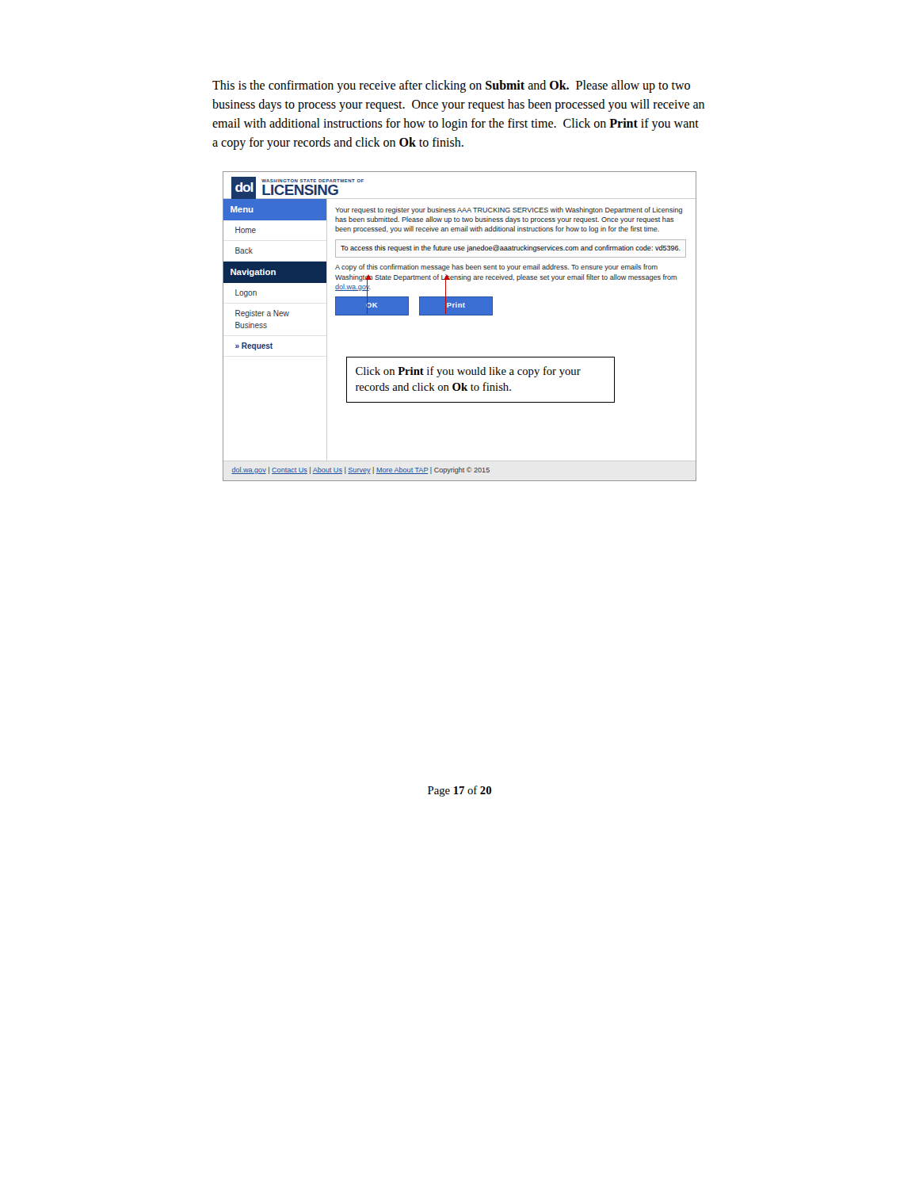This is the confirmation you receive after clicking on Submit and Ok. Please allow up to two business days to process your request. Once your request has been processed you will receive an email with additional instructions for how to login for the first time. Click on Print if you want a copy for your records and click on Ok to finish.
dol WASHINGTON STATE DEPARTMENT OF LICENSING
Menu
Home
Back
Navigation
Logon
Register a New Business
» Request
Your request to register your business AAA TRUCKING SERVICES with Washington Department of Licensing has been submitted. Please allow up to two business days to process your request. Once your request has been processed, you will receive an email with additional instructions for how to log in for the first time.
To access this request in the future use janedoe@aaatruckingservices.com and confirmation code: vd5396.
A copy of this confirmation message has been sent to your email address. To ensure your emails from Washington State Department of Licensing are received, please set your email filter to allow messages from dol.wa.gov.
OK Print
Click on Print if you would like a copy for your records and click on Ok to finish.
dol.wa.gov | Contact Us | About Us | Survey | More About TAP | Copyright © 2015
Page 17 of 20